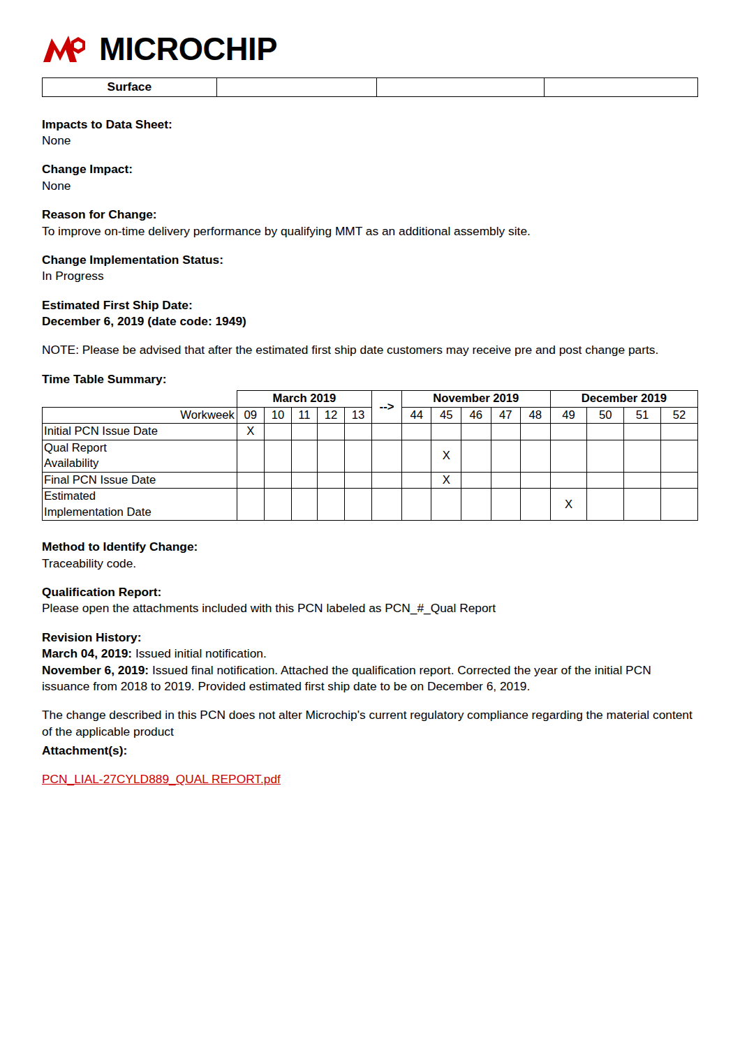MICROCHIP
| Surface | | | |
Impacts to Data Sheet:
None
Change Impact:
None
Reason for Change:
To improve on-time delivery performance by qualifying MMT as an additional assembly site.
Change Implementation Status:
In Progress
Estimated First Ship Date:
December 6, 2019 (date code: 1949)
NOTE: Please be advised that after the estimated first ship date customers may receive pre and post change parts.
Time Table Summary:
| | March 2019 | --> | November 2019 | December 2019 |
| Workweek | 09 | 10 | 11 | 12 | 13 | 44 | 45 | 46 | 47 | 48 | 49 | 50 | 51 | 52 |
| Initial PCN Issue Date | X | | | | | | | | | | | | | | |
| Qual Report Availability | | | | | | | | X | | | | | | | |
| Final PCN Issue Date | | | | | | | | X | | | | | | | |
| Estimated Implementation Date | | | | | | | | | | | | X | | | |
Method to Identify Change:
Traceability code.
Qualification Report:
Please open the attachments included with this PCN labeled as PCN_#_Qual Report
Revision History:
March 04, 2019: Issued initial notification.
November 6, 2019: Issued final notification. Attached the qualification report. Corrected the year of the initial PCN issuance from 2018 to 2019. Provided estimated first ship date to be on December 6, 2019.
The change described in this PCN does not alter Microchip's current regulatory compliance regarding the material content of the applicable product
Attachment(s):
PCN_LIAL-27CYLD889_QUAL REPORT.pdf